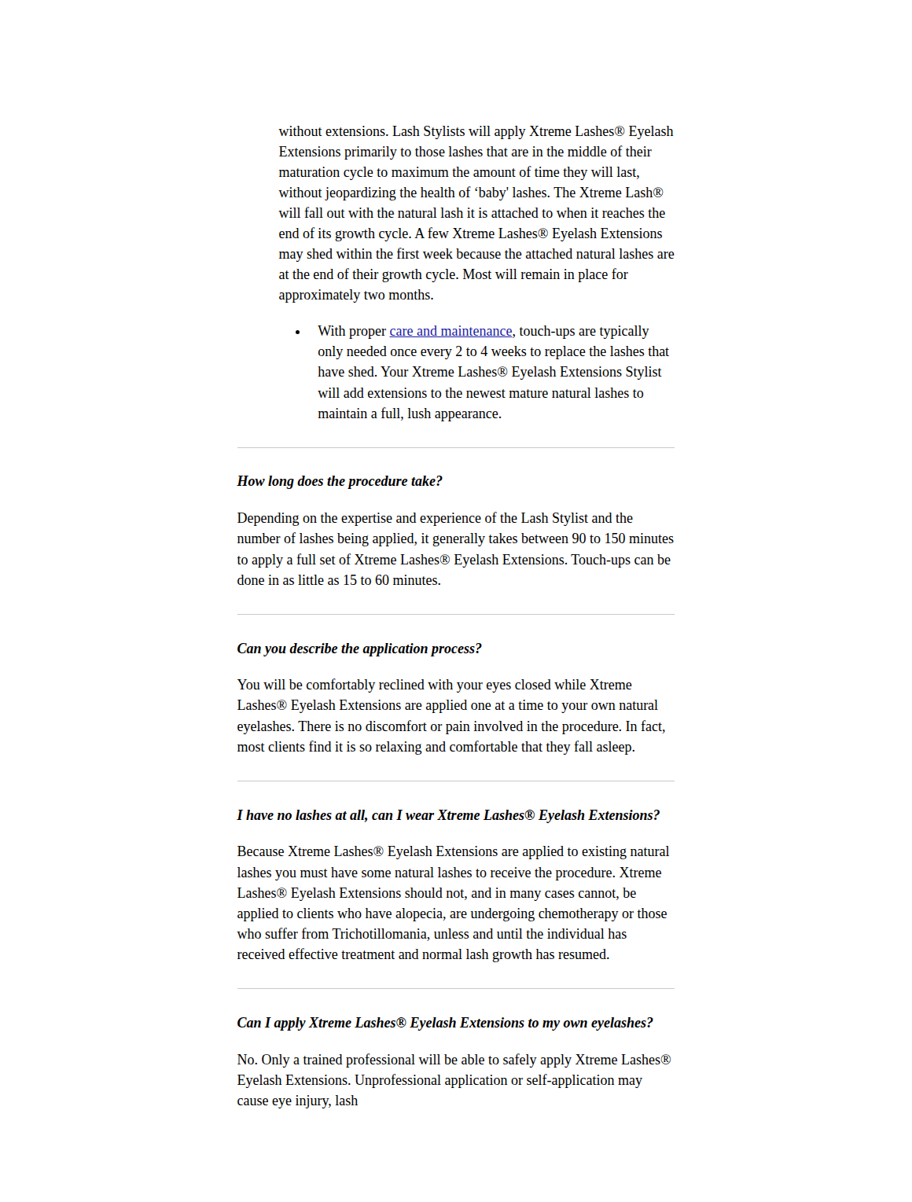without extensions. Lash Stylists will apply Xtreme Lashes® Eyelash Extensions primarily to those lashes that are in the middle of their maturation cycle to maximum the amount of time they will last, without jeopardizing the health of ‘baby' lashes. The Xtreme Lash® will fall out with the natural lash it is attached to when it reaches the end of its growth cycle. A few Xtreme Lashes® Eyelash Extensions may shed within the first week because the attached natural lashes are at the end of their growth cycle. Most will remain in place for approximately two months.
With proper care and maintenance, touch-ups are typically only needed once every 2 to 4 weeks to replace the lashes that have shed. Your Xtreme Lashes® Eyelash Extensions Stylist will add extensions to the newest mature natural lashes to maintain a full, lush appearance.
How long does the procedure take?
Depending on the expertise and experience of the Lash Stylist and the number of lashes being applied, it generally takes between 90 to 150 minutes to apply a full set of Xtreme Lashes® Eyelash Extensions. Touch-ups can be done in as little as 15 to 60 minutes.
Can you describe the application process?
You will be comfortably reclined with your eyes closed while Xtreme Lashes® Eyelash Extensions are applied one at a time to your own natural eyelashes. There is no discomfort or pain involved in the procedure. In fact, most clients find it is so relaxing and comfortable that they fall asleep.
I have no lashes at all, can I wear Xtreme Lashes® Eyelash Extensions?
Because Xtreme Lashes® Eyelash Extensions are applied to existing natural lashes you must have some natural lashes to receive the procedure. Xtreme Lashes® Eyelash Extensions should not, and in many cases cannot, be applied to clients who have alopecia, are undergoing chemotherapy or those who suffer from Trichotillomania, unless and until the individual has received effective treatment and normal lash growth has resumed.
Can I apply Xtreme Lashes® Eyelash Extensions to my own eyelashes?
No. Only a trained professional will be able to safely apply Xtreme Lashes® Eyelash Extensions. Unprofessional application or self-application may cause eye injury, lash